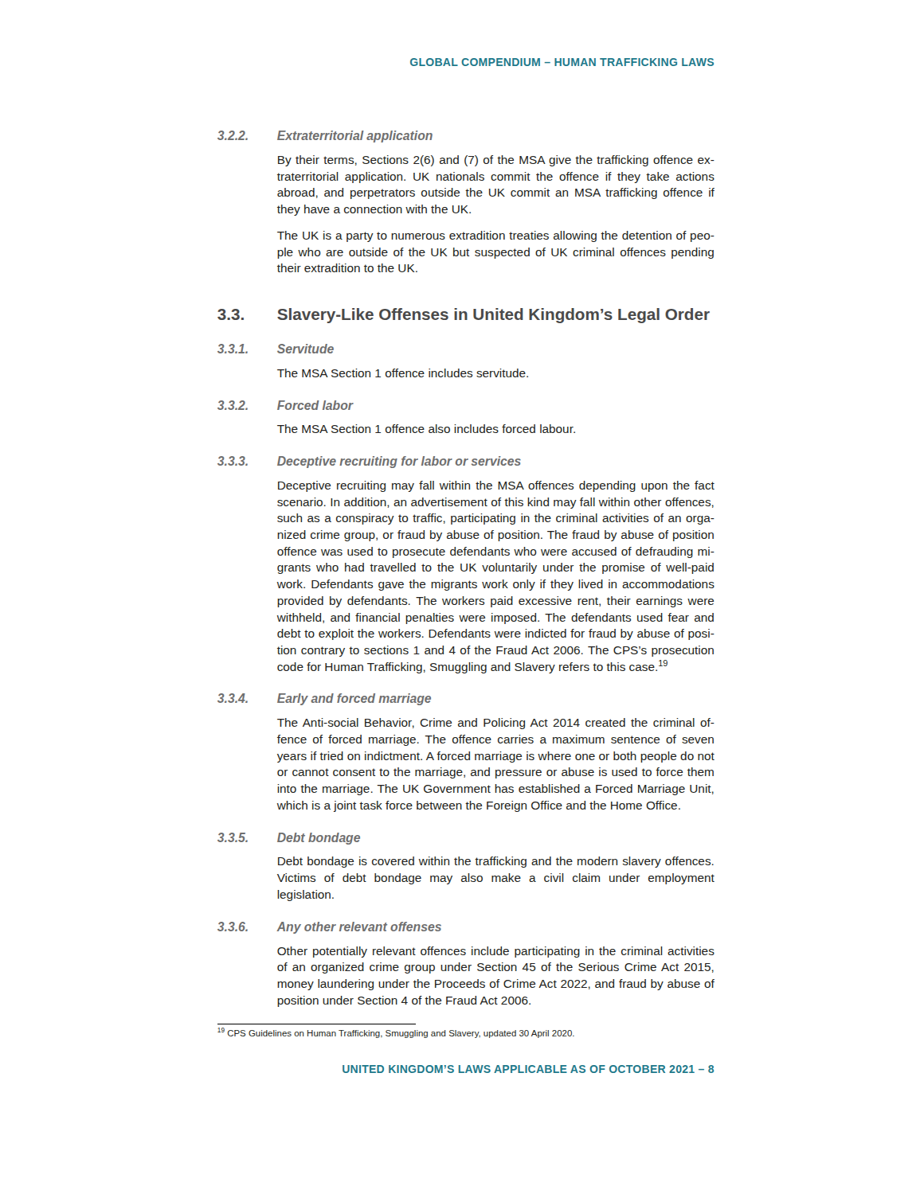GLOBAL COMPENDIUM – HUMAN TRAFFICKING LAWS
3.2.2. Extraterritorial application
By their terms, Sections 2(6) and (7) of the MSA give the trafficking offence extraterritorial application. UK nationals commit the offence if they take actions abroad, and perpetrators outside the UK commit an MSA trafficking offence if they have a connection with the UK.
The UK is a party to numerous extradition treaties allowing the detention of people who are outside of the UK but suspected of UK criminal offences pending their extradition to the UK.
3.3. Slavery-Like Offenses in United Kingdom’s Legal Order
3.3.1. Servitude
The MSA Section 1 offence includes servitude.
3.3.2. Forced labor
The MSA Section 1 offence also includes forced labour.
3.3.3. Deceptive recruiting for labor or services
Deceptive recruiting may fall within the MSA offences depending upon the fact scenario. In addition, an advertisement of this kind may fall within other offences, such as a conspiracy to traffic, participating in the criminal activities of an organized crime group, or fraud by abuse of position. The fraud by abuse of position offence was used to prosecute defendants who were accused of defrauding migrants who had travelled to the UK voluntarily under the promise of well-paid work. Defendants gave the migrants work only if they lived in accommodations provided by defendants. The workers paid excessive rent, their earnings were withheld, and financial penalties were imposed. The defendants used fear and debt to exploit the workers. Defendants were indicted for fraud by abuse of position contrary to sections 1 and 4 of the Fraud Act 2006. The CPS’s prosecution code for Human Trafficking, Smuggling and Slavery refers to this case.19
3.3.4. Early and forced marriage
The Anti-social Behavior, Crime and Policing Act 2014 created the criminal offence of forced marriage. The offence carries a maximum sentence of seven years if tried on indictment. A forced marriage is where one or both people do not or cannot consent to the marriage, and pressure or abuse is used to force them into the marriage. The UK Government has established a Forced Marriage Unit, which is a joint task force between the Foreign Office and the Home Office.
3.3.5. Debt bondage
Debt bondage is covered within the trafficking and the modern slavery offences. Victims of debt bondage may also make a civil claim under employment legislation.
3.3.6. Any other relevant offenses
Other potentially relevant offences include participating in the criminal activities of an organized crime group under Section 45 of the Serious Crime Act 2015, money laundering under the Proceeds of Crime Act 2022, and fraud by abuse of position under Section 4 of the Fraud Act 2006.
19 CPS Guidelines on Human Trafficking, Smuggling and Slavery, updated 30 April 2020.
UNITED KINGDOM’S LAWS APPLICABLE AS OF OCTOBER 2021 – 8